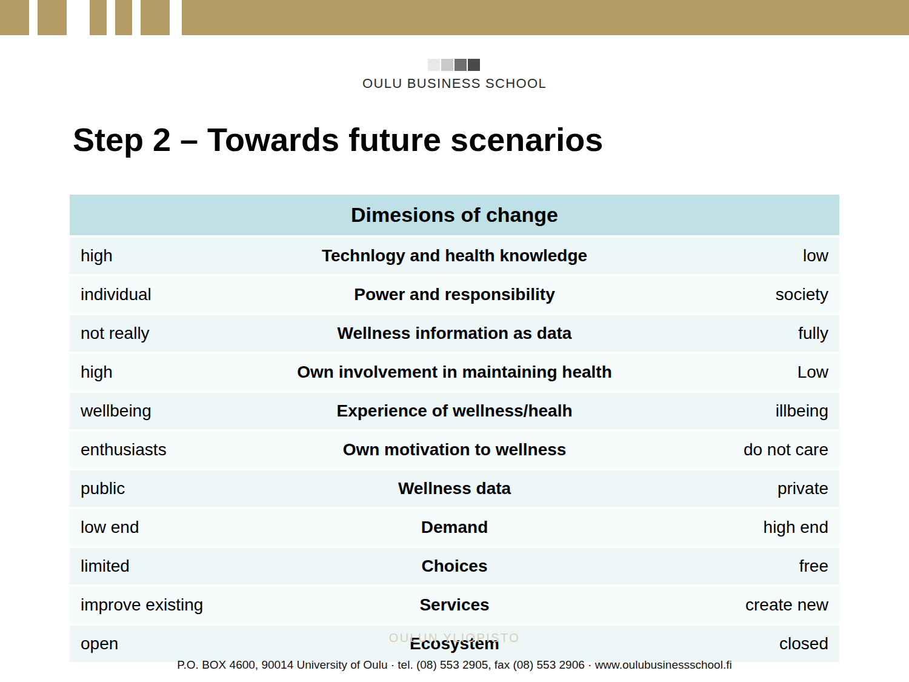OULU BUSINESS SCHOOL
Step 2 – Towards future scenarios
| | Dimesions of change | |
| --- | --- | --- |
| high | Technlogy and health knowledge | low |
| individual | Power and responsibility | society |
| not really | Wellness information as data | fully |
| high | Own involvement in maintaining health | Low |
| wellbeing | Experience of wellness/healh | illbeing |
| enthusiasts | Own motivation to wellness | do not care |
| public | Wellness data | private |
| low end | Demand | high end |
| limited | Choices | free |
| improve existing | Services | create new |
| open | Ecosystem | closed |
OULUN YLIOPISTO
P.O. BOX 4600, 90014 University of Oulu · tel. (08) 553 2905, fax (08) 553 2906 · www.oulubusinessschool.fi